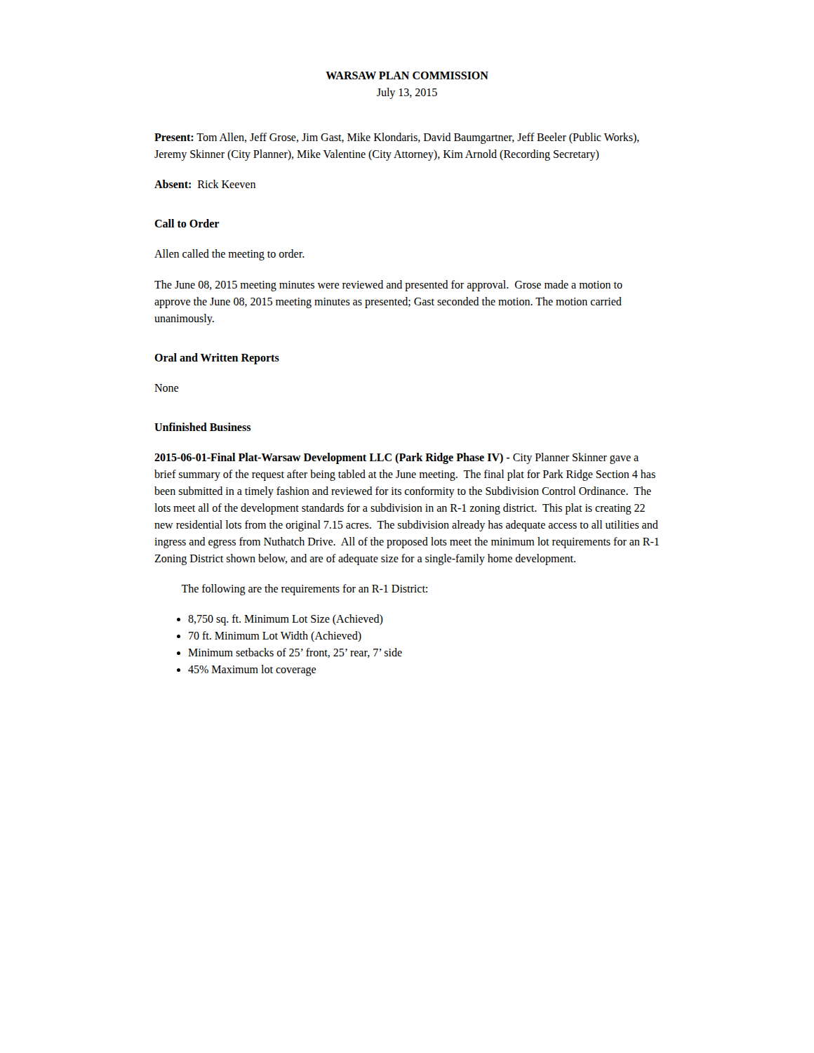WARSAW PLAN COMMISSION
July 13, 2015
Present: Tom Allen, Jeff Grose, Jim Gast, Mike Klondaris, David Baumgartner, Jeff Beeler (Public Works), Jeremy Skinner (City Planner), Mike Valentine (City Attorney), Kim Arnold (Recording Secretary)
Absent: Rick Keeven
Call to Order
Allen called the meeting to order.
The June 08, 2015 meeting minutes were reviewed and presented for approval. Grose made a motion to approve the June 08, 2015 meeting minutes as presented; Gast seconded the motion. The motion carried unanimously.
Oral and Written Reports
None
Unfinished Business
2015-06-01-Final Plat-Warsaw Development LLC (Park Ridge Phase IV) - City Planner Skinner gave a brief summary of the request after being tabled at the June meeting. The final plat for Park Ridge Section 4 has been submitted in a timely fashion and reviewed for its conformity to the Subdivision Control Ordinance. The lots meet all of the development standards for a subdivision in an R-1 zoning district. This plat is creating 22 new residential lots from the original 7.15 acres. The subdivision already has adequate access to all utilities and ingress and egress from Nuthatch Drive. All of the proposed lots meet the minimum lot requirements for an R-1 Zoning District shown below, and are of adequate size for a single-family home development.
The following are the requirements for an R-1 District:
8,750 sq. ft. Minimum Lot Size (Achieved)
70 ft. Minimum Lot Width (Achieved)
Minimum setbacks of 25’ front, 25’ rear, 7’ side
45% Maximum lot coverage